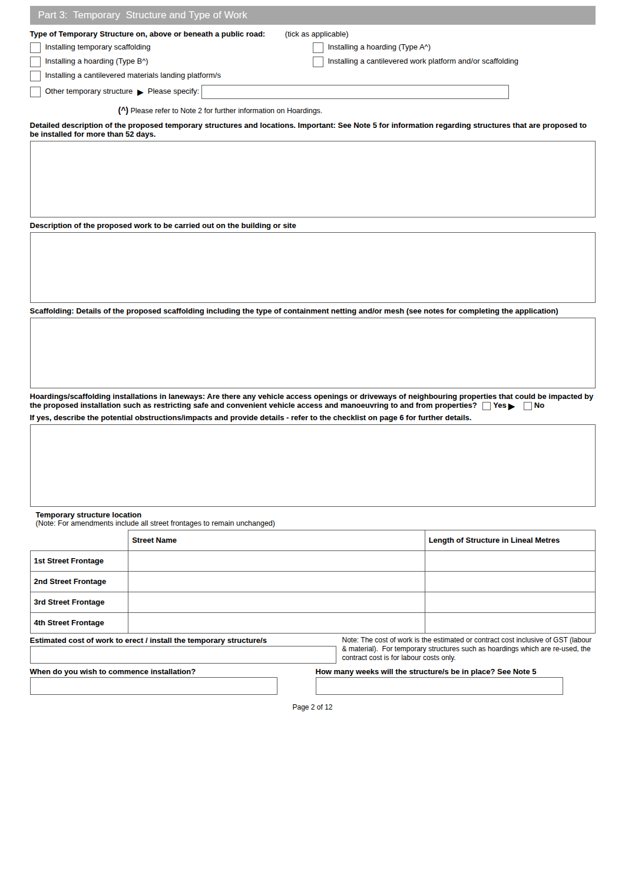Part 3: Temporary Structure and Type of Work
Type of Temporary Structure on, above or beneath a public road: (tick as applicable)
| Installing temporary scaffolding | Installing a hoarding (Type A^) |
| Installing a hoarding (Type B^) | Installing a cantilevered work platform and/or scaffolding |
| Installing a cantilevered materials landing platform/s |
| Other temporary structure ▶ Please specify: |
(^) Please refer to Note 2 for further information on Hoardings.
Detailed description of the proposed temporary structures and locations. Important: See Note 5 for information regarding structures that are proposed to be installed for more than 52 days.
Description of the proposed work to be carried out on the building or site
Scaffolding: Details of the proposed scaffolding including the type of containment netting and/or mesh (see notes for completing the application)
Hoardings/scaffolding installations in laneways: Are there any vehicle access openings or driveways of neighbouring properties that could be impacted by the proposed installation such as restricting safe and convenient vehicle access and manoeuvring to and from properties? Yes ▶ No
If yes, describe the potential obstructions/impacts and provide details - refer to the checklist on page 6 for further details.
Temporary structure location
(Note: For amendments include all street frontages to remain unchanged)
| | Street Name | Length of Structure in Lineal Metres |
| 1st Street Frontage | | |
| 2nd Street Frontage | | |
| 3rd Street Frontage | | |
| 4th Street Frontage | | |
Estimated cost of work to erect / install the temporary structure/s
Note: The cost of work is the estimated or contract cost inclusive of GST (labour & material). For temporary structures such as hoardings which are re-used, the contract cost is for labour costs only.
When do you wish to commence installation?
How many weeks will the structure/s be in place? See Note 5
Page 2 of 12